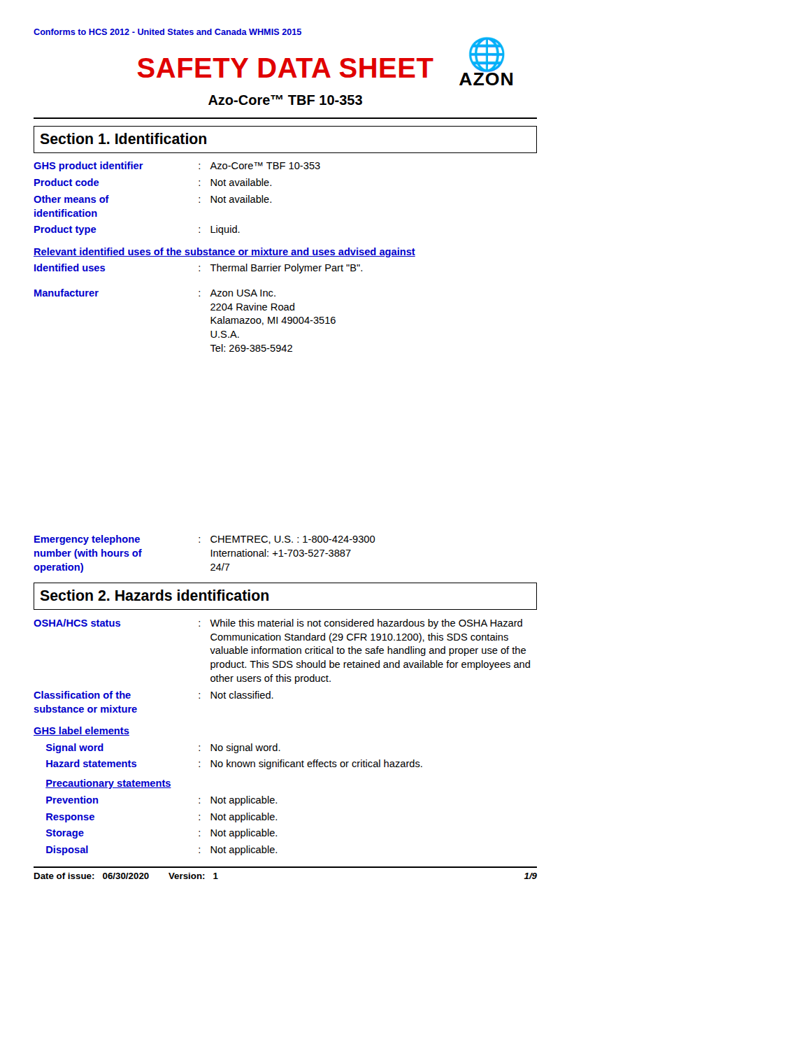Conforms to HCS 2012 - United States and Canada WHMIS 2015
SAFETY DATA SHEET
Azo-Core™ TBF 10-353
🌐
AZON
Section 1. Identification
| GHS product identifier | : | Azo-Core™ TBF 10-353 |
| Product code | : | Not available. |
| Other means of identification | : | Not available. |
| Product type | : | Liquid. |
Relevant identified uses of the substance or mixture and uses advised against
| Identified uses | : | Thermal Barrier Polymer Part "B". |
| Manufacturer | : | Azon USA Inc. 2204 Ravine Road Kalamazoo, MI 49004-3516 U.S.A. Tel: 269-385-5942 |
| Emergency telephone number (with hours of operation) | : | CHEMTREC, U.S. : 1-800-424-9300 International: +1-703-527-3887 24/7 |
Section 2. Hazards identification
| OSHA/HCS status | : | While this material is not considered hazardous by the OSHA Hazard Communication Standard (29 CFR 1910.1200), this SDS contains valuable information critical to the safe handling and proper use of the product. This SDS should be retained and available for employees and other users of this product. |
| Classification of the substance or mixture | : | Not classified. |
GHS label elements
| Signal word | : | No signal word. |
| Hazard statements | : | No known significant effects or critical hazards. |
Precautionary statements
| Prevention | : | Not applicable. |
| Response | : | Not applicable. |
| Storage | : | Not applicable. |
| Disposal | : | Not applicable. |
Date of issue: 06/30/2020 Version: 1
1/9